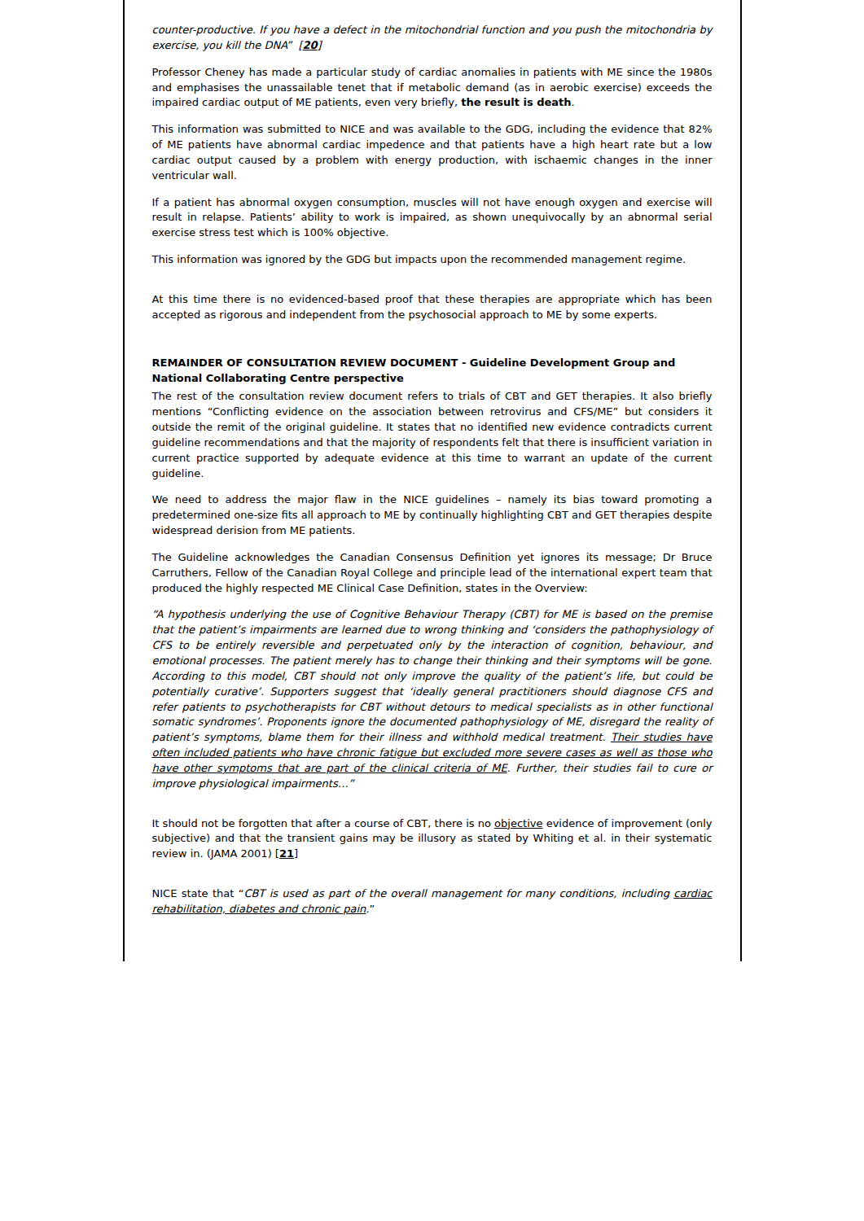counter-productive. If you have a defect in the mitochondrial function and you push the mitochondria by exercise, you kill the DNA” [20]
Professor Cheney has made a particular study of cardiac anomalies in patients with ME since the 1980s and emphasises the unassailable tenet that if metabolic demand (as in aerobic exercise) exceeds the impaired cardiac output of ME patients, even very briefly, the result is death.
This information was submitted to NICE and was available to the GDG, including the evidence that 82% of ME patients have abnormal cardiac impedence and that patients have a high heart rate but a low cardiac output caused by a problem with energy production, with ischaemic changes in the inner ventricular wall.
If a patient has abnormal oxygen consumption, muscles will not have enough oxygen and exercise will result in relapse. Patients’ ability to work is impaired, as shown unequivocally by an abnormal serial exercise stress test which is 100% objective.
This information was ignored by the GDG but impacts upon the recommended management regime.
At this time there is no evidenced-based proof that these therapies are appropriate which has been accepted as rigorous and independent from the psychosocial approach to ME by some experts.
REMAINDER OF CONSULTATION REVIEW DOCUMENT - Guideline Development Group and National Collaborating Centre perspective
The rest of the consultation review document refers to trials of CBT and GET therapies. It also briefly mentions “Conflicting evidence on the association between retrovirus and CFS/ME” but considers it outside the remit of the original guideline. It states that no identified new evidence contradicts current guideline recommendations and that the majority of respondents felt that there is insufficient variation in current practice supported by adequate evidence at this time to warrant an update of the current guideline.
We need to address the major flaw in the NICE guidelines – namely its bias toward promoting a predetermined one-size fits all approach to ME by continually highlighting CBT and GET therapies despite widespread derision from ME patients.
The Guideline acknowledges the Canadian Consensus Definition yet ignores its message; Dr Bruce Carruthers, Fellow of the Canadian Royal College and principle lead of the international expert team that produced the highly respected ME Clinical Case Definition, states in the Overview:
“A hypothesis underlying the use of Cognitive Behaviour Therapy (CBT) for ME is based on the premise that the patient’s impairments are learned due to wrong thinking and ‘considers the pathophysiology of CFS to be entirely reversible and perpetuated only by the interaction of cognition, behaviour, and emotional processes. The patient merely has to change their thinking and their symptoms will be gone. According to this model, CBT should not only improve the quality of the patient’s life, but could be potentially curative’. Supporters suggest that ‘ideally general practitioners should diagnose CFS and refer patients to psychotherapists for CBT without detours to medical specialists as in other functional somatic syndromes’. Proponents ignore the documented pathophysiology of ME, disregard the reality of patient’s symptoms, blame them for their illness and withhold medical treatment. Their studies have often included patients who have chronic fatigue but excluded more severe cases as well as those who have other symptoms that are part of the clinical criteria of ME. Further, their studies fail to cure or improve physiological impairments…”
It should not be forgotten that after a course of CBT, there is no objective evidence of improvement (only subjective) and that the transient gains may be illusory as stated by Whiting et al. in their systematic review in. (JAMA 2001) [21]
NICE state that “CBT is used as part of the overall management for many conditions, including cardiac rehabilitation, diabetes and chronic pain.”